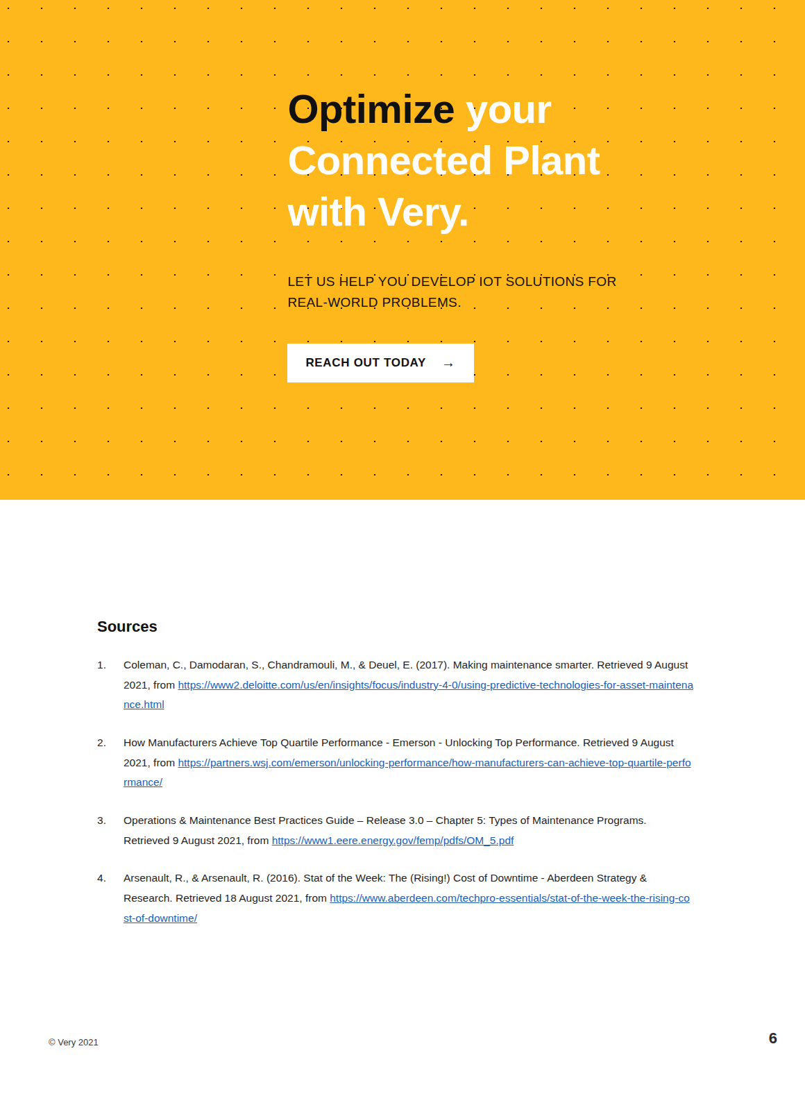Optimize your Connected Plant with Very.
LET US HELP YOU DEVELOP IOT SOLUTIONS FOR REAL-WORLD PROBLEMS.
REACH OUT TODAY →
Sources
Coleman, C., Damodaran, S., Chandramouli, M., & Deuel, E. (2017). Making maintenance smarter. Retrieved 9 August 2021, from https://www2.deloitte.com/us/en/insights/focus/industry-4-0/using-predictive-technologies-for-asset-maintenance.html
How Manufacturers Achieve Top Quartile Performance - Emerson - Unlocking Top Performance. Retrieved 9 August 2021, from https://partners.wsj.com/emerson/unlocking-performance/how-manufacturers-can-achieve-top-quartile-performance/
Operations & Maintenance Best Practices Guide – Release 3.0 – Chapter 5: Types of Maintenance Programs. Retrieved 9 August 2021, from https://www1.eere.energy.gov/femp/pdfs/OM_5.pdf
Arsenault, R., & Arsenault, R. (2016). Stat of the Week: The (Rising!) Cost of Downtime - Aberdeen Strategy & Research. Retrieved 18 August 2021, from https://www.aberdeen.com/techpro-essentials/stat-of-the-week-the-rising-cost-of-downtime/
© Very 2021
6